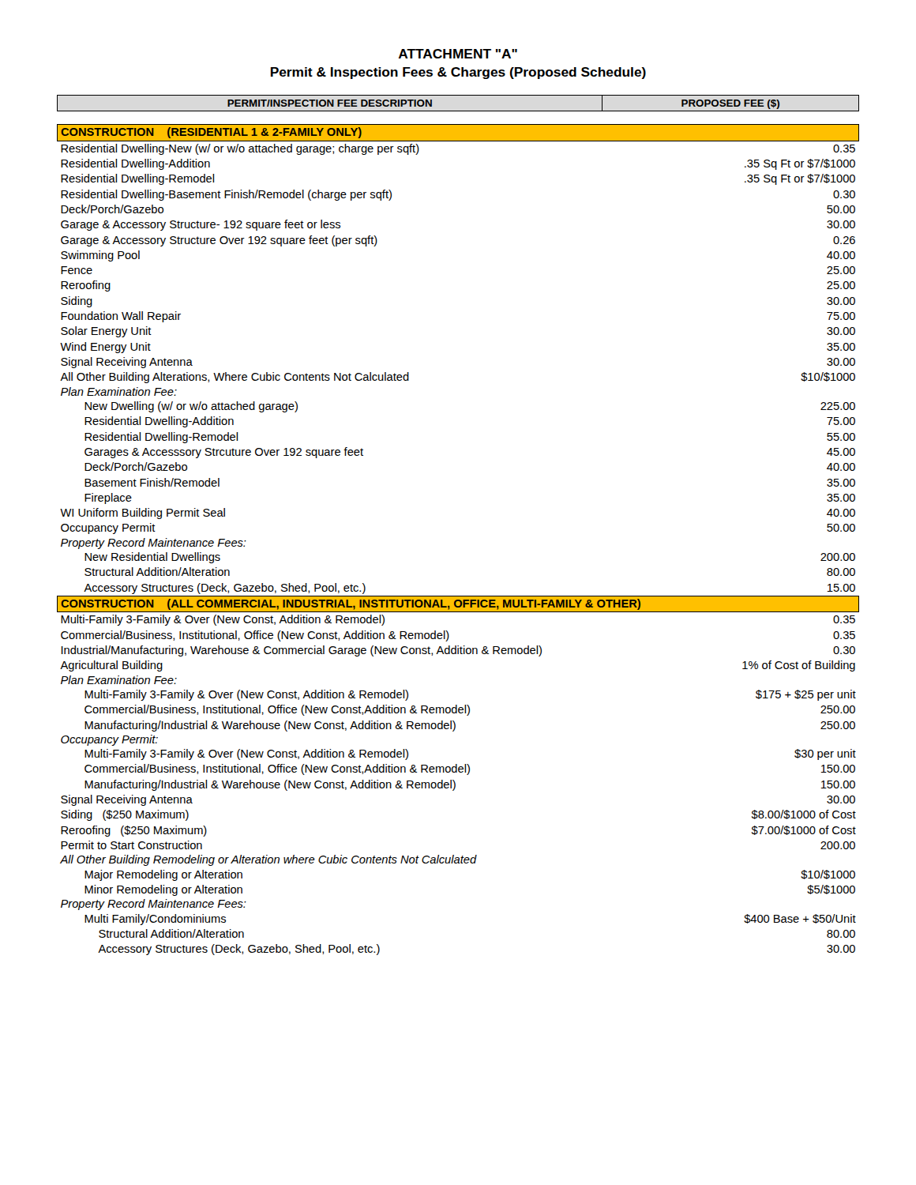ATTACHMENT "A"
Permit & Inspection Fees & Charges (Proposed Schedule)
| PERMIT/INSPECTION FEE DESCRIPTION | PROPOSED FEE ($) |
| --- | --- |
| CONSTRUCTION (RESIDENTIAL 1 & 2-FAMILY ONLY) |
| Residential Dwelling-New (w/ or w/o attached garage; charge per sqft) | 0.35 |
| Residential Dwelling-Addition | .35 Sq Ft or $7/$1000 |
| Residential Dwelling-Remodel | .35 Sq Ft or $7/$1000 |
| Residential Dwelling-Basement Finish/Remodel (charge per sqft) | 0.30 |
| Deck/Porch/Gazebo | 50.00 |
| Garage & Accessory Structure- 192 square feet or less | 30.00 |
| Garage & Accessory Structure Over 192 square feet (per sqft) | 0.26 |
| Swimming Pool | 40.00 |
| Fence | 25.00 |
| Reroofing | 25.00 |
| Siding | 30.00 |
| Foundation Wall Repair | 75.00 |
| Solar Energy Unit | 30.00 |
| Wind Energy Unit | 35.00 |
| Signal Receiving Antenna | 30.00 |
| All Other Building Alterations, Where Cubic Contents Not Calculated | $10/$1000 |
| Plan Examination Fee: | |
| New Dwelling (w/ or w/o attached garage) | 225.00 |
| Residential Dwelling-Addition | 75.00 |
| Residential Dwelling-Remodel | 55.00 |
| Garages & Accesssory Strcuture Over 192 square feet | 45.00 |
| Deck/Porch/Gazebo | 40.00 |
| Basement Finish/Remodel | 35.00 |
| Fireplace | 35.00 |
| WI Uniform Building Permit Seal | 40.00 |
| Occupancy Permit | 50.00 |
| Property Record Maintenance Fees: | |
| New Residential Dwellings | 200.00 |
| Structural Addition/Alteration | 80.00 |
| Accessory Structures (Deck, Gazebo, Shed, Pool, etc.) | 15.00 |
| CONSTRUCTION (ALL COMMERCIAL, INDUSTRIAL, INSTITUTIONAL, OFFICE, MULTI-FAMILY & OTHER) |
| Multi-Family 3-Family & Over (New Const, Addition & Remodel) | 0.35 |
| Commercial/Business, Institutional, Office (New Const, Addition & Remodel) | 0.35 |
| Industrial/Manufacturing, Warehouse & Commercial Garage (New Const, Addition & Remodel) | 0.30 |
| Agricultural Building | 1% of Cost of Building |
| Plan Examination Fee: | |
| Multi-Family 3-Family & Over (New Const, Addition & Remodel) | $175 + $25 per unit |
| Commercial/Business, Institutional, Office (New Const,Addition & Remodel) | 250.00 |
| Manufacturing/Industrial & Warehouse (New Const, Addition & Remodel) | 250.00 |
| Occupancy Permit: | |
| Multi-Family 3-Family & Over (New Const, Addition & Remodel) | $30 per unit |
| Commercial/Business, Institutional, Office (New Const,Addition & Remodel) | 150.00 |
| Manufacturing/Industrial & Warehouse (New Const, Addition & Remodel) | 150.00 |
| Signal Receiving Antenna | 30.00 |
| Siding ($250 Maximum) | $8.00/$1000 of Cost |
| Reroofing ($250 Maximum) | $7.00/$1000 of Cost |
| Permit to Start Construction | 200.00 |
| All Other Building Remodeling or Alteration where Cubic Contents Not Calculated | |
| Major Remodeling or Alteration | $10/$1000 |
| Minor Remodeling or Alteration | $5/$1000 |
| Property Record Maintenance Fees: | |
| Multi Family/Condominiums | $400 Base + $50/Unit |
| Structural Addition/Alteration | 80.00 |
| Accessory Structures (Deck, Gazebo, Shed, Pool, etc.) | 30.00 |